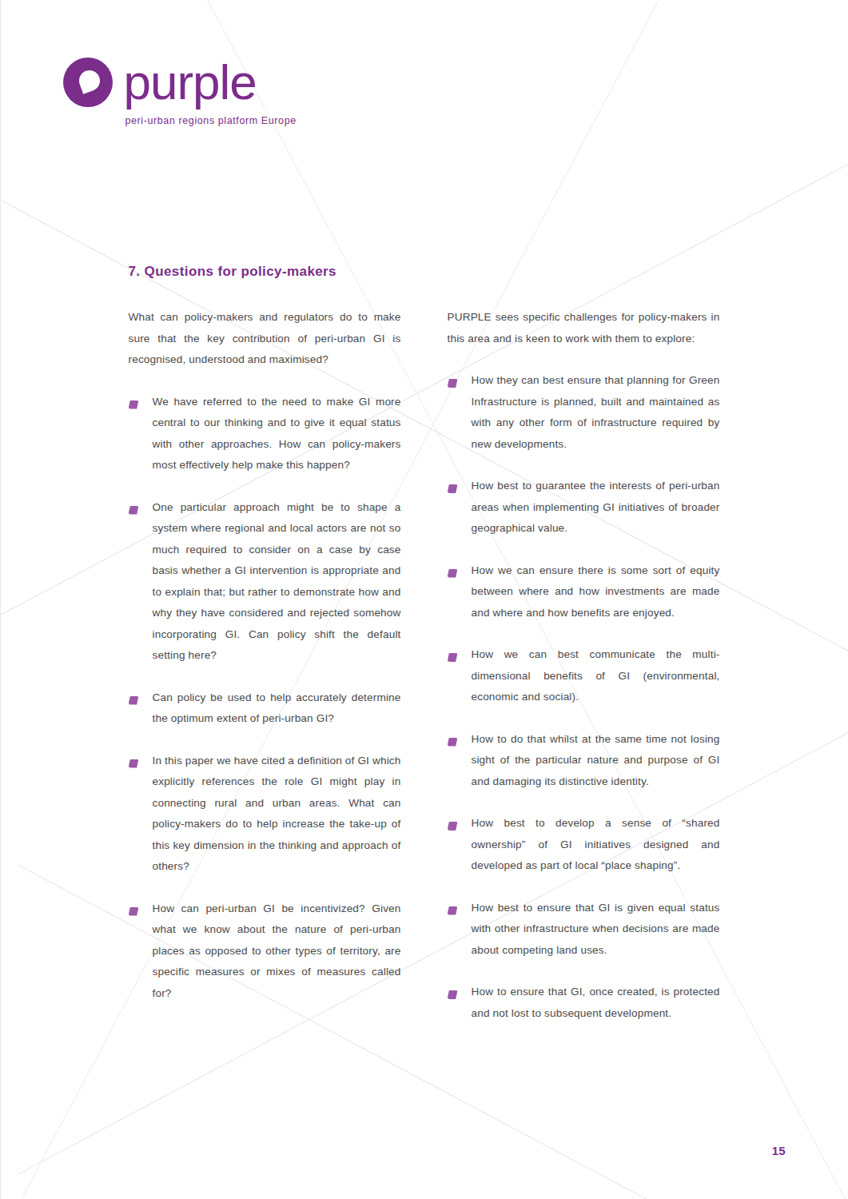purple
peri-urban regions platform Europe
7. Questions for policy-makers
What can policy-makers and regulators do to make sure that the key contribution of peri-urban GI is recognised, understood and maximised?
We have referred to the need to make GI more central to our thinking and to give it equal status with other approaches. How can policy-makers most effectively help make this happen?
One particular approach might be to shape a system where regional and local actors are not so much required to consider on a case by case basis whether a GI intervention is appropriate and to explain that; but rather to demonstrate how and why they have considered and rejected somehow incorporating GI. Can policy shift the default setting here?
Can policy be used to help accurately determine the optimum extent of peri-urban GI?
In this paper we have cited a definition of GI which explicitly references the role GI might play in connecting rural and urban areas. What can policy-makers do to help increase the take-up of this key dimension in the thinking and approach of others?
How can peri-urban GI be incentivized? Given what we know about the nature of peri-urban places as opposed to other types of territory, are specific measures or mixes of measures called for?
PURPLE sees specific challenges for policy-makers in this area and is keen to work with them to explore:
How they can best ensure that planning for Green Infrastructure is planned, built and maintained as with any other form of infrastructure required by new developments.
How best to guarantee the interests of peri-urban areas when implementing GI initiatives of broader geographical value.
How we can ensure there is some sort of equity between where and how investments are made and where and how benefits are enjoyed.
How we can best communicate the multi-dimensional benefits of GI (environmental, economic and social).
How to do that whilst at the same time not losing sight of the particular nature and purpose of GI and damaging its distinctive identity.
How best to develop a sense of “shared ownership” of GI initiatives designed and developed as part of local “place shaping”.
How best to ensure that GI is given equal status with other infrastructure when decisions are made about competing land uses.
How to ensure that GI, once created, is protected and not lost to subsequent development.
15